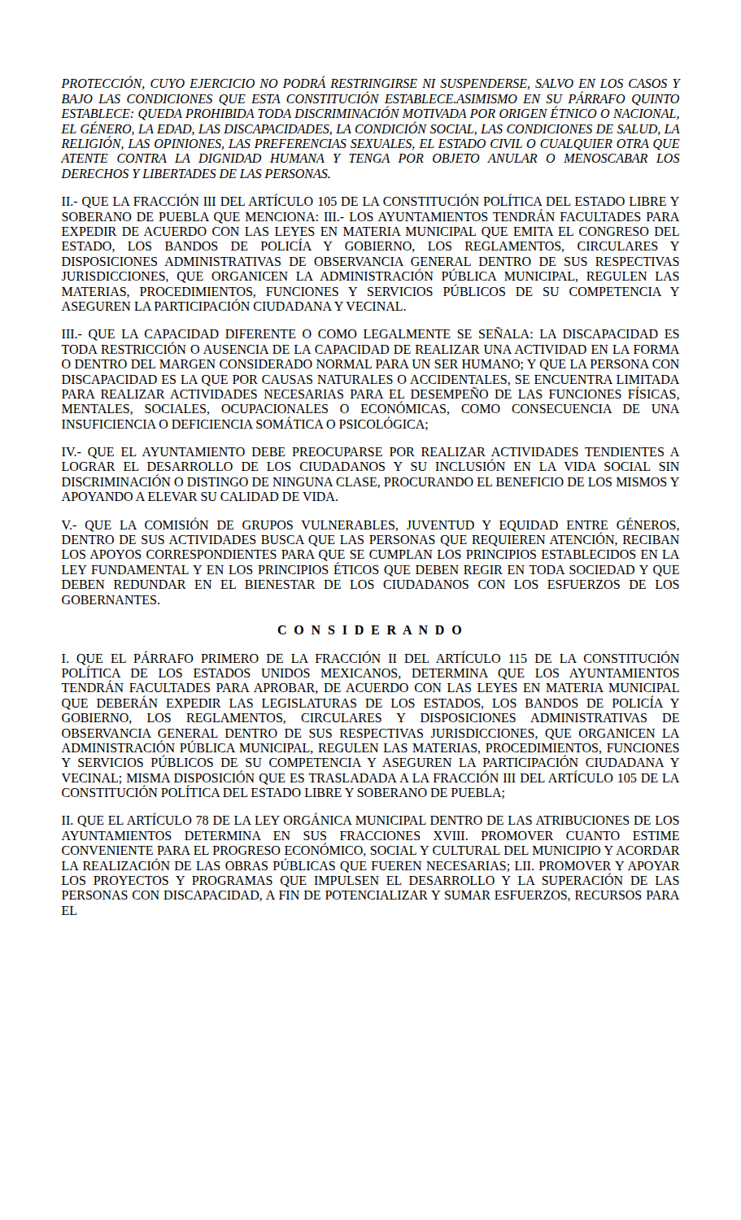PROTECCIÓN, CUYO EJERCICIO NO PODRÁ RESTRINGIRSE NI SUSPENDERSE, SALVO EN LOS CASOS Y BAJO LAS CONDICIONES QUE ESTA CONSTITUCIÓN ESTABLECE.ASIMISMO EN SU PÁRRAFO QUINTO ESTABLECE: QUEDA PROHIBIDA TODA DISCRIMINACIÓN MOTIVADA POR ORIGEN ÉTNICO O NACIONAL, EL GÉNERO, LA EDAD, LAS DISCAPACIDADES, LA CONDICIÓN SOCIAL, LAS CONDICIONES DE SALUD, LA RELIGIÓN, LAS OPINIONES, LAS PREFERENCIAS SEXUALES, EL ESTADO CIVIL O CUALQUIER OTRA QUE ATENTE CONTRA LA DIGNIDAD HUMANA Y TENGA POR OBJETO ANULAR O MENOSCABAR LOS DERECHOS Y LIBERTADES DE LAS PERSONAS.
II.- QUE LA FRACCIÓN III DEL ARTÍCULO 105 DE LA CONSTITUCIÓN POLÍTICA DEL ESTADO LIBRE Y SOBERANO DE PUEBLA QUE MENCIONA: III.- LOS AYUNTAMIENTOS TENDRÁN FACULTADES PARA EXPEDIR DE ACUERDO CON LAS LEYES EN MATERIA MUNICIPAL QUE EMITA EL CONGRESO DEL ESTADO, LOS BANDOS DE POLICÍA Y GOBIERNO, LOS REGLAMENTOS, CIRCULARES Y DISPOSICIONES ADMINISTRATIVAS DE OBSERVANCIA GENERAL DENTRO DE SUS RESPECTIVAS JURISDICCIONES, QUE ORGANICEN LA ADMINISTRACIÓN PÚBLICA MUNICIPAL, REGULEN LAS MATERIAS, PROCEDIMIENTOS, FUNCIONES Y SERVICIOS PÚBLICOS DE SU COMPETENCIA Y ASEGUREN LA PARTICIPACIÓN CIUDADANA Y VECINAL.
III.- QUE LA CAPACIDAD DIFERENTE O COMO LEGALMENTE SE SEÑALA: LA DISCAPACIDAD ES TODA RESTRICCIÓN O AUSENCIA DE LA CAPACIDAD DE REALIZAR UNA ACTIVIDAD EN LA FORMA O DENTRO DEL MARGEN CONSIDERADO NORMAL PARA UN SER HUMANO; Y QUE LA PERSONA CON DISCAPACIDAD ES LA QUE POR CAUSAS NATURALES O ACCIDENTALES, SE ENCUENTRA LIMITADA PARA REALIZAR ACTIVIDADES NECESARIAS PARA EL DESEMPEÑO DE LAS FUNCIONES FÍSICAS, MENTALES, SOCIALES, OCUPACIONALES O ECONÓMICAS, COMO CONSECUENCIA DE UNA INSUFICIENCIA O DEFICIENCIA SOMÁTICA O PSICOLÓGICA;
IV.- QUE EL AYUNTAMIENTO DEBE PREOCUPARSE POR REALIZAR ACTIVIDADES TENDIENTES A LOGRAR EL DESARROLLO DE LOS CIUDADANOS Y SU INCLUSIÓN EN LA VIDA SOCIAL SIN DISCRIMINACIÓN O DISTINGO DE NINGUNA CLASE, PROCURANDO EL BENEFICIO DE LOS MISMOS Y APOYANDO A ELEVAR SU CALIDAD DE VIDA.
V.- QUE LA COMISIÓN DE GRUPOS VULNERABLES, JUVENTUD Y EQUIDAD ENTRE GÉNEROS, DENTRO DE SUS ACTIVIDADES BUSCA QUE LAS PERSONAS QUE REQUIEREN ATENCIÓN, RECIBAN LOS APOYOS CORRESPONDIENTES PARA QUE SE CUMPLAN LOS PRINCIPIOS ESTABLECIDOS EN LA LEY FUNDAMENTAL Y EN LOS PRINCIPIOS ÉTICOS QUE DEBEN REGIR EN TODA SOCIEDAD Y QUE DEBEN REDUNDAR EN EL BIENESTAR DE LOS CIUDADANOS CON LOS ESFUERZOS DE LOS GOBERNANTES.
C O N S I D E R A N D O
I. QUE EL PÁRRAFO PRIMERO DE LA FRACCIÓN II DEL ARTÍCULO 115 DE LA CONSTITUCIÓN POLÍTICA DE LOS ESTADOS UNIDOS MEXICANOS, DETERMINA QUE LOS AYUNTAMIENTOS TENDRÁN FACULTADES PARA APROBAR, DE ACUERDO CON LAS LEYES EN MATERIA MUNICIPAL QUE DEBERÁN EXPEDIR LAS LEGISLATURAS DE LOS ESTADOS, LOS BANDOS DE POLICÍA Y GOBIERNO, LOS REGLAMENTOS, CIRCULARES Y DISPOSICIONES ADMINISTRATIVAS DE OBSERVANCIA GENERAL DENTRO DE SUS RESPECTIVAS JURISDICCIONES, QUE ORGANICEN LA ADMINISTRACIÓN PÚBLICA MUNICIPAL, REGULEN LAS MATERIAS, PROCEDIMIENTOS, FUNCIONES Y SERVICIOS PÚBLICOS DE SU COMPETENCIA Y ASEGUREN LA PARTICIPACIÓN CIUDADANA Y VECINAL; MISMA DISPOSICIÓN QUE ES TRASLADADA A LA FRACCIÓN III DEL ARTÍCULO 105 DE LA CONSTITUCIÓN POLÍTICA DEL ESTADO LIBRE Y SOBERANO DE PUEBLA;
II. QUE EL ARTÍCULO 78 DE LA LEY ORGÁNICA MUNICIPAL DENTRO DE LAS ATRIBUCIONES DE LOS AYUNTAMIENTOS DETERMINA EN SUS FRACCIONES XVIII. PROMOVER CUANTO ESTIME CONVENIENTE PARA EL PROGRESO ECONÓMICO, SOCIAL Y CULTURAL DEL MUNICIPIO Y ACORDAR LA REALIZACIÓN DE LAS OBRAS PÚBLICAS QUE FUEREN NECESARIAS; LII. PROMOVER Y APOYAR LOS PROYECTOS Y PROGRAMAS QUE IMPULSEN EL DESARROLLO Y LA SUPERACIÓN DE LAS PERSONAS CON DISCAPACIDAD, A FIN DE POTENCIALIZAR Y SUMAR ESFUERZOS, RECURSOS PARA EL